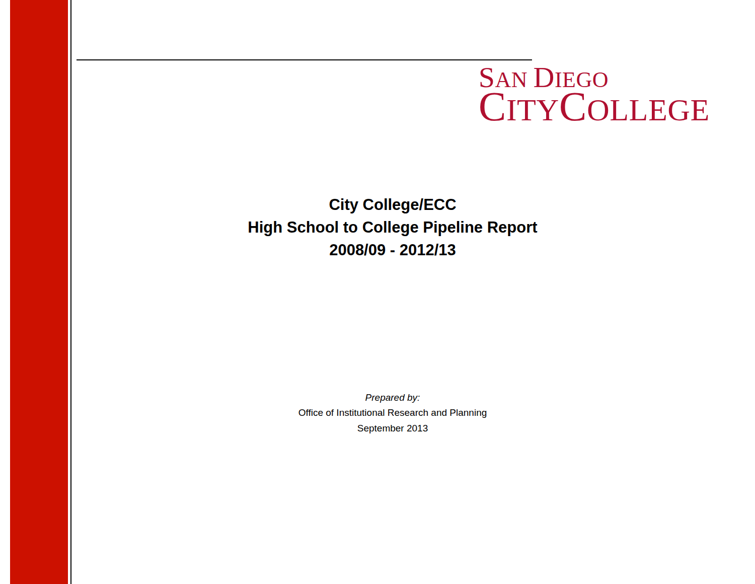SAN DIEGO
CITYCOLLEGE
City College/ECC
High School to College Pipeline Report
2008/09 - 2012/13
Prepared by:
Office of Institutional Research and Planning
September 2013